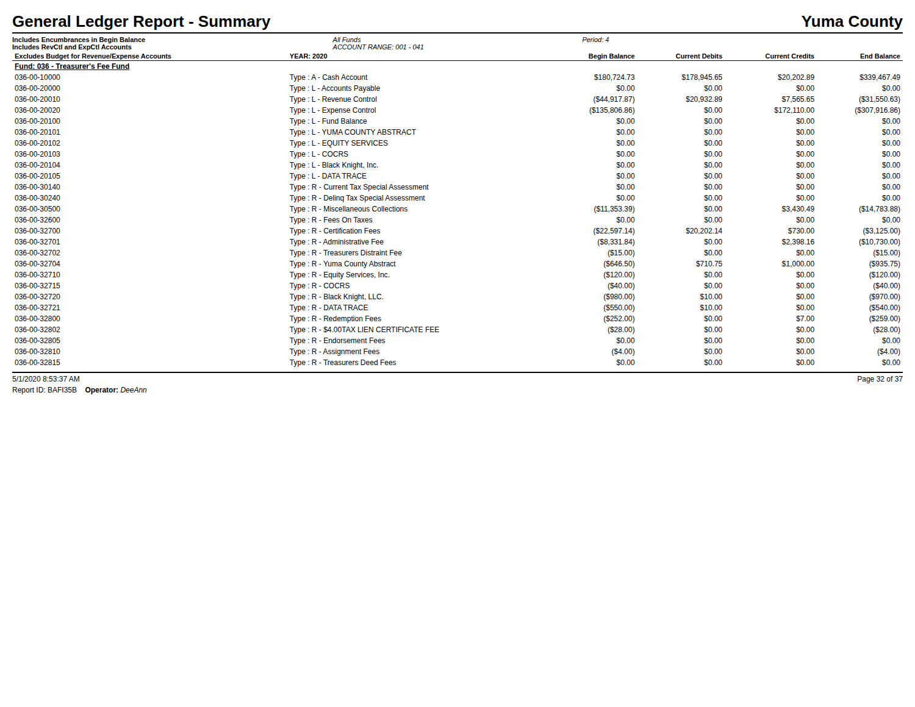General Ledger Report - Summary Yuma County
| Includes Encumbrances in Begin Balance | All Funds | Period: 4 |
| Includes RevCtl and ExpCtl Accounts | ACCOUNT RANGE: 001 - 041 | |
| Excludes Budget for Revenue/Expense Accounts | YEAR: 2020 | Begin Balance | Current Debits | Current Credits | End Balance |
| --- | --- | --- | --- | --- | --- |
| Fund: 036 - Treasurer's Fee Fund |
| 036-00-10000 | Type : A - Cash Account | $180,724.73 | $178,945.65 | $20,202.89 | $339,467.49 |
| 036-00-20000 | Type : L - Accounts Payable | $0.00 | $0.00 | $0.00 | $0.00 |
| 036-00-20010 | Type : L - Revenue Control | ($44,917.87) | $20,932.89 | $7,565.65 | ($31,550.63) |
| 036-00-20020 | Type : L - Expense Control | ($135,806.86) | $0.00 | $172,110.00 | ($307,916.86) |
| 036-00-20100 | Type : L - Fund Balance | $0.00 | $0.00 | $0.00 | $0.00 |
| 036-00-20101 | Type : L - YUMA COUNTY ABSTRACT | $0.00 | $0.00 | $0.00 | $0.00 |
| 036-00-20102 | Type : L - EQUITY SERVICES | $0.00 | $0.00 | $0.00 | $0.00 |
| 036-00-20103 | Type : L - COCRS | $0.00 | $0.00 | $0.00 | $0.00 |
| 036-00-20104 | Type : L - Black Knight, Inc. | $0.00 | $0.00 | $0.00 | $0.00 |
| 036-00-20105 | Type : L - DATA TRACE | $0.00 | $0.00 | $0.00 | $0.00 |
| 036-00-30140 | Type : R - Current Tax Special Assessment | $0.00 | $0.00 | $0.00 | $0.00 |
| 036-00-30240 | Type : R - Delinq Tax Special Assessment | $0.00 | $0.00 | $0.00 | $0.00 |
| 036-00-30500 | Type : R - Miscellaneous Collections | ($11,353.39) | $0.00 | $3,430.49 | ($14,783.88) |
| 036-00-32600 | Type : R - Fees On Taxes | $0.00 | $0.00 | $0.00 | $0.00 |
| 036-00-32700 | Type : R - Certification Fees | ($22,597.14) | $20,202.14 | $730.00 | ($3,125.00) |
| 036-00-32701 | Type : R - Administrative Fee | ($8,331.84) | $0.00 | $2,398.16 | ($10,730.00) |
| 036-00-32702 | Type : R - Treasurers Distraint Fee | ($15.00) | $0.00 | $0.00 | ($15.00) |
| 036-00-32704 | Type : R - Yuma County Abstract | ($646.50) | $710.75 | $1,000.00 | ($935.75) |
| 036-00-32710 | Type : R - Equity Services, Inc. | ($120.00) | $0.00 | $0.00 | ($120.00) |
| 036-00-32715 | Type : R - COCRS | ($40.00) | $0.00 | $0.00 | ($40.00) |
| 036-00-32720 | Type : R - Black Knight, LLC. | ($980.00) | $10.00 | $0.00 | ($970.00) |
| 036-00-32721 | Type : R - DATA TRACE | ($550.00) | $10.00 | $0.00 | ($540.00) |
| 036-00-32800 | Type : R - Redemption Fees | ($252.00) | $0.00 | $7.00 | ($259.00) |
| 036-00-32802 | Type : R - $4.00TAX LIEN CERTIFICATE FEE | ($28.00) | $0.00 | $0.00 | ($28.00) |
| 036-00-32805 | Type : R - Endorsement Fees | $0.00 | $0.00 | $0.00 | $0.00 |
| 036-00-32810 | Type : R - Assignment Fees | ($4.00) | $0.00 | $0.00 | ($4.00) |
| 036-00-32815 | Type : R - Treasurers Deed Fees | $0.00 | $0.00 | $0.00 | $0.00 |
5/1/2020 8:53:37 AM Page 32 of 37
Report ID: BAFI35B Operator: DeeAnn